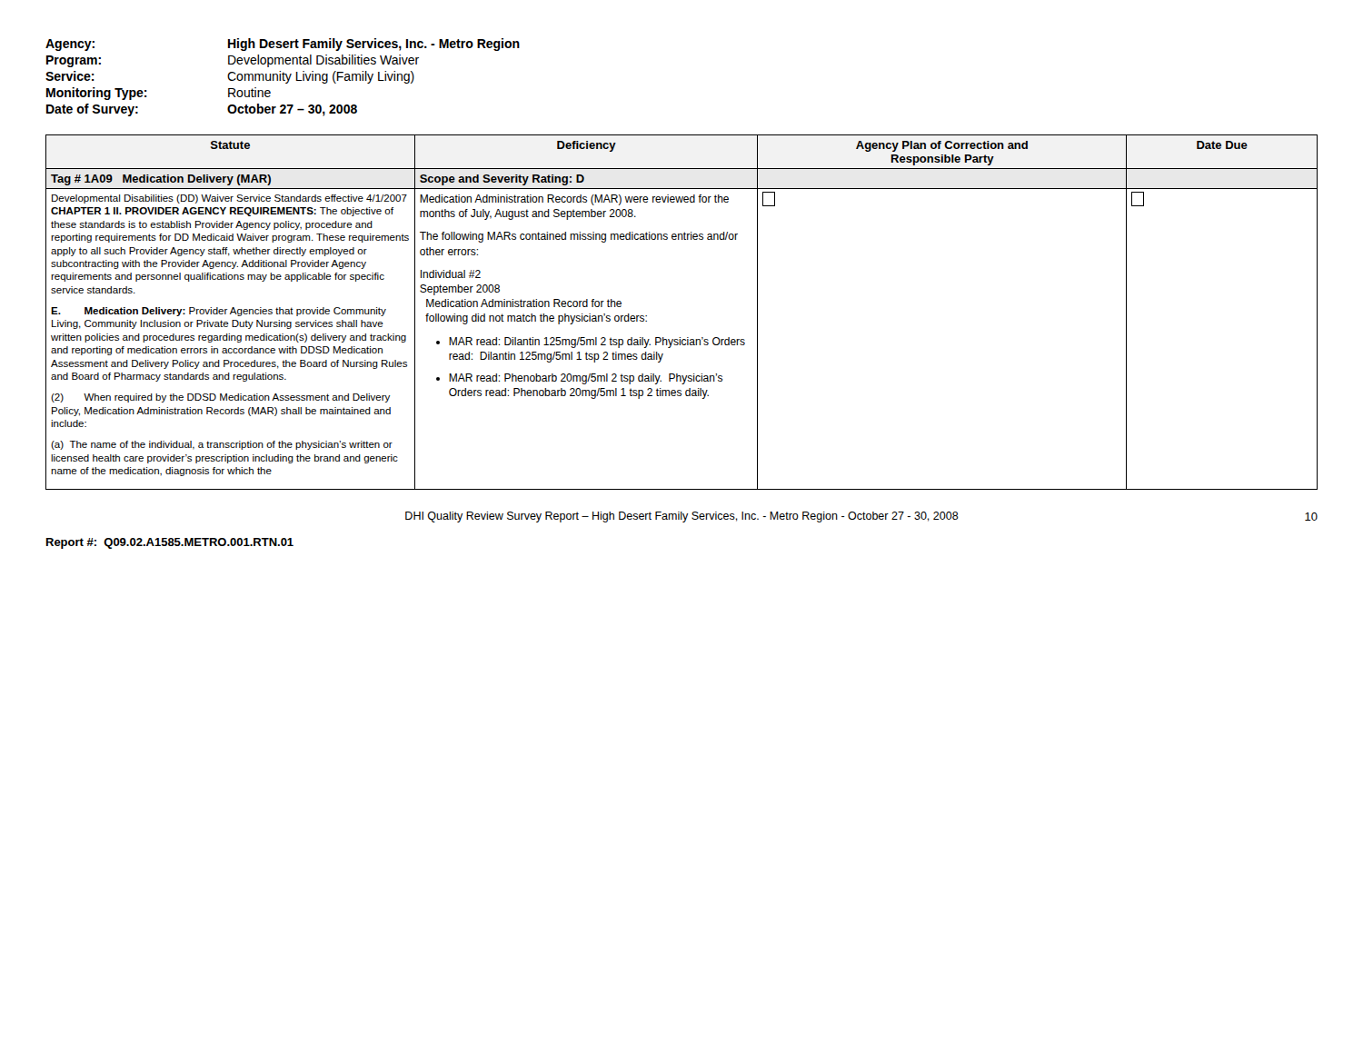| Agency: | High Desert Family Services, Inc. - Metro Region |
| Program: | Developmental Disabilities Waiver |
| Service: | Community Living (Family Living) |
| Monitoring Type: | Routine |
| Date of Survey: | October 27 – 30, 2008 |
| Statute | Deficiency | Agency Plan of Correction and Responsible Party | Date Due |
| --- | --- | --- | --- |
| Tag # 1A09 Medication Delivery (MAR) | Scope and Severity Rating: D | | |
| Developmental Disabilities (DD) Waiver Service Standards effective 4/1/2007 CHAPTER 1 II. PROVIDER AGENCY REQUIREMENTS: The objective of these standards is to establish Provider Agency policy, procedure and reporting requirements for DD Medicaid Waiver program. These requirements apply to all such Provider Agency staff, whether directly employed or subcontracting with the Provider Agency. Additional Provider Agency requirements and personnel qualifications may be applicable for specific service standards. E. Medication Delivery: Provider Agencies that provide Community Living, Community Inclusion or Private Duty Nursing services shall have written policies and procedures regarding medication(s) delivery and tracking and reporting of medication errors in accordance with DDSD Medication Assessment and Delivery Policy and Procedures, the Board of Nursing Rules and Board of Pharmacy standards and regulations. (2) When required by the DDSD Medication Assessment and Delivery Policy, Medication Administration Records (MAR) shall be maintained and include: (a) The name of the individual, a transcription of the physician’s written or licensed health care provider’s prescription including the brand and generic name of the medication, diagnosis for which the | Medication Administration Records (MAR) were reviewed for the months of July, August and September 2008. The following MARs contained missing medications entries and/or other errors: Individual #2 September 2008 Medication Administration Record for the following did not match the physician’s orders: MAR read: Dilantin 125mg/5ml 2 tsp daily. Physician’s Orders read: Dilantin 125mg/5ml 1 tsp 2 times daily MAR read: Phenobarb 20mg/5ml 2 tsp daily. Physician’s Orders read: Phenobarb 20mg/5ml 1 tsp 2 times daily. | | |
DHI Quality Review Survey Report – High Desert Family Services, Inc. - Metro Region - October 27 - 30, 2008
10
Report #: Q09.02.A1585.METRO.001.RTN.01